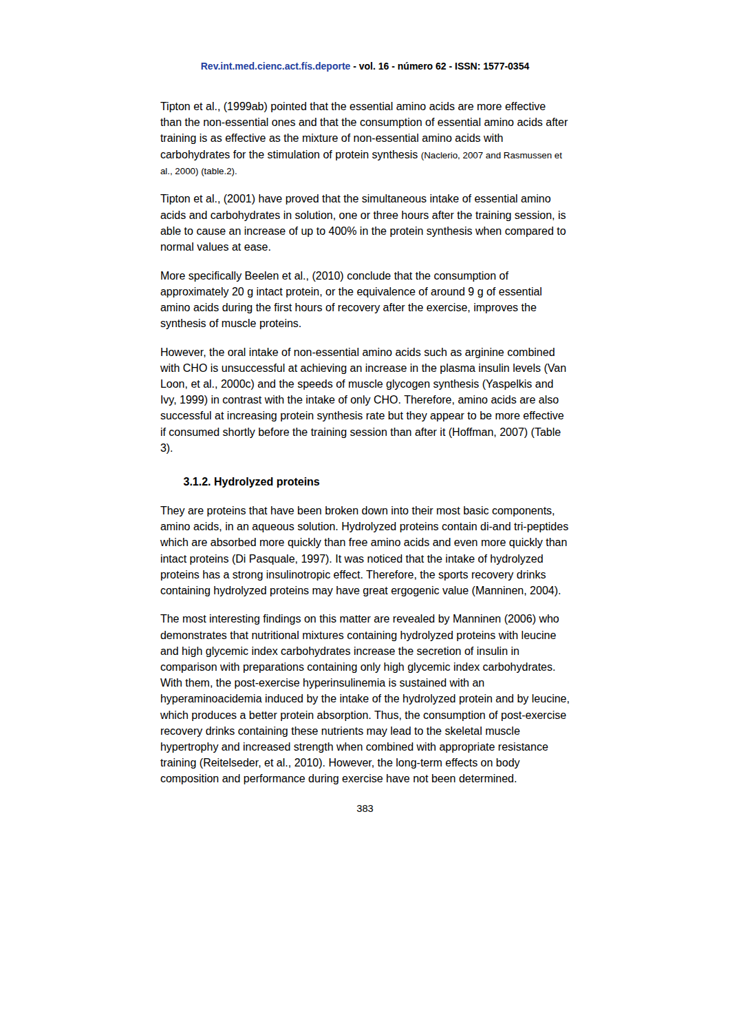Rev.int.med.cienc.act.fís.deporte - vol. 16 - número 62 - ISSN: 1577-0354
Tipton et al., (1999ab) pointed that the essential amino acids are more effective than the non-essential ones and that the consumption of essential amino acids after training is as effective as the mixture of non-essential amino acids with carbohydrates for the stimulation of protein synthesis (Naclerio, 2007 and Rasmussen et al., 2000) (table.2).
Tipton et al., (2001) have proved that the simultaneous intake of essential amino acids and carbohydrates in solution, one or three hours after the training session, is able to cause an increase of up to 400% in the protein synthesis when compared to normal values at ease.
More specifically Beelen et al., (2010) conclude that the consumption of approximately 20 g intact protein, or the equivalence of around 9 g of essential amino acids during the first hours of recovery after the exercise, improves the synthesis of muscle proteins.
However, the oral intake of non-essential amino acids such as arginine combined with CHO is unsuccessful at achieving an increase in the plasma insulin levels (Van Loon, et al., 2000c) and the speeds of muscle glycogen synthesis (Yaspelkis and Ivy, 1999) in contrast with the intake of only CHO. Therefore, amino acids are also successful at increasing protein synthesis rate but they appear to be more effective if consumed shortly before the training session than after it (Hoffman, 2007) (Table 3).
3.1.2. Hydrolyzed proteins
They are proteins that have been broken down into their most basic components, amino acids, in an aqueous solution. Hydrolyzed proteins contain di-and tri-peptides which are absorbed more quickly than free amino acids and even more quickly than intact proteins (Di Pasquale, 1997). It was noticed that the intake of hydrolyzed proteins has a strong insulinotropic effect. Therefore, the sports recovery drinks containing hydrolyzed proteins may have great ergogenic value (Manninen, 2004).
The most interesting findings on this matter are revealed by Manninen (2006) who demonstrates that nutritional mixtures containing hydrolyzed proteins with leucine and high glycemic index carbohydrates increase the secretion of insulin in comparison with preparations containing only high glycemic index carbohydrates. With them, the post-exercise hyperinsulinemia is sustained with an hyperaminoacidemia induced by the intake of the hydrolyzed protein and by leucine, which produces a better protein absorption. Thus, the consumption of post-exercise recovery drinks containing these nutrients may lead to the skeletal muscle hypertrophy and increased strength when combined with appropriate resistance training (Reitelseder, et al., 2010). However, the long-term effects on body composition and performance during exercise have not been determined.
383